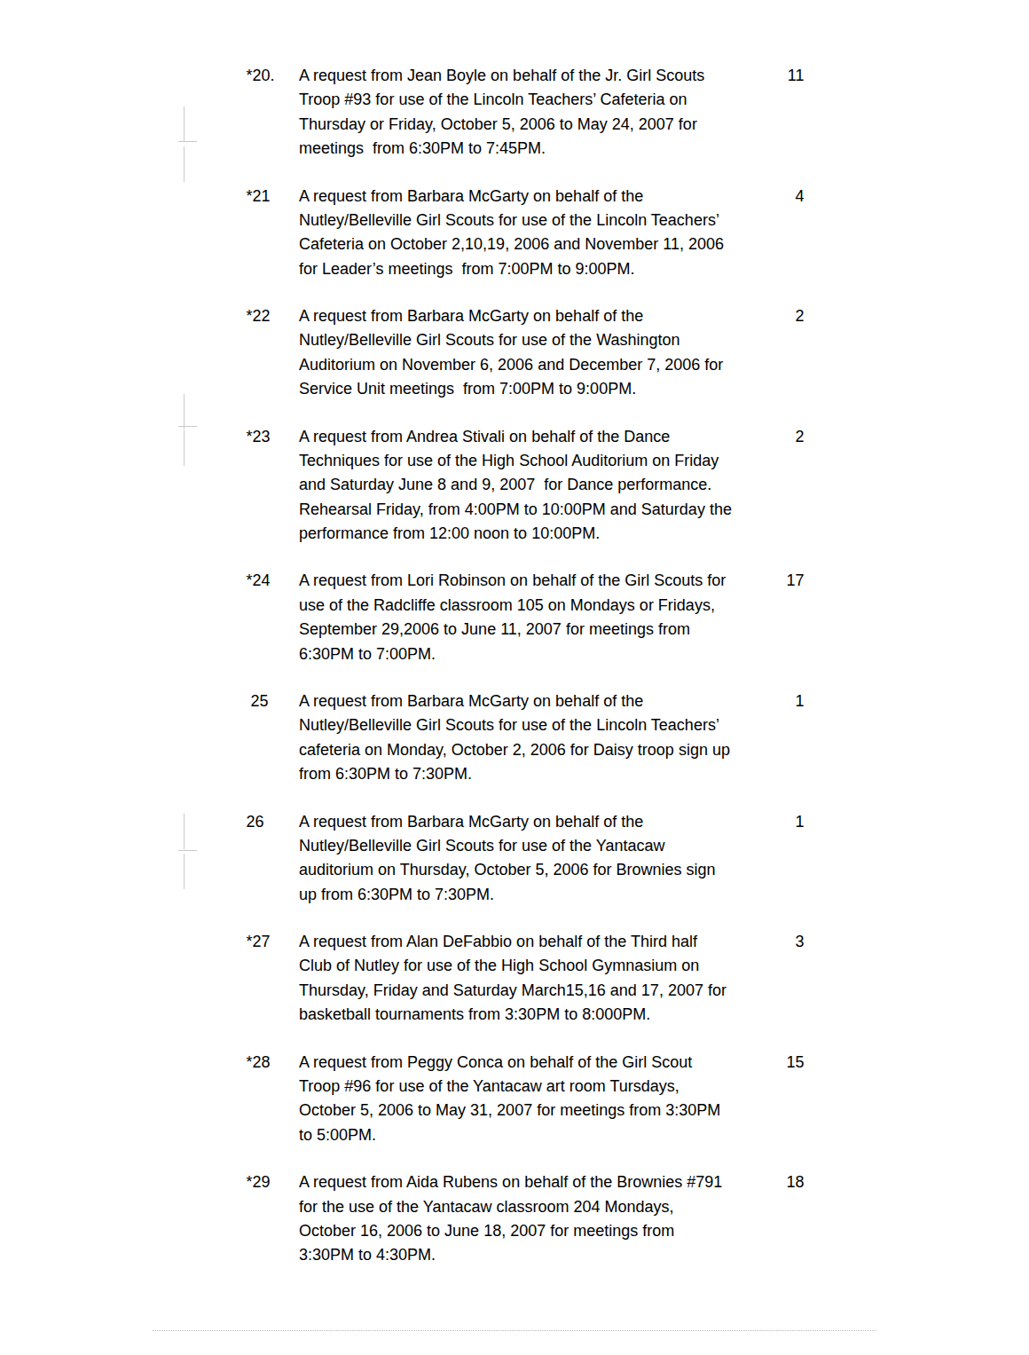*20.
A request from Jean Boyle on behalf of the Jr. Girl Scouts Troop #93 for use of the Lincoln Teachers’ Cafeteria on Thursday or Friday, October 5, 2006 to May 24, 2007 for meetings from 6:30PM to 7:45PM.
11
*21
A request from Barbara McGarty on behalf of the Nutley/Belleville Girl Scouts for use of the Lincoln Teachers’ Cafeteria on October 2,10,19, 2006 and November 11, 2006 for Leader’s meetings from 7:00PM to 9:00PM.
4
*22
A request from Barbara McGarty on behalf of the Nutley/Belleville Girl Scouts for use of the Washington Auditorium on November 6, 2006 and December 7, 2006 for Service Unit meetings from 7:00PM to 9:00PM.
2
*23
A request from Andrea Stivali on behalf of the Dance Techniques for use of the High School Auditorium on Friday and Saturday June 8 and 9, 2007 for Dance performance. Rehearsal Friday, from 4:00PM to 10:00PM and Saturday the performance from 12:00 noon to 10:00PM.
2
*24
A request from Lori Robinson on behalf of the Girl Scouts for use of the Radcliffe classroom 105 on Mondays or Fridays, September 29,2006 to June 11, 2007 for meetings from 6:30PM to 7:00PM.
17
25
A request from Barbara McGarty on behalf of the Nutley/Belleville Girl Scouts for use of the Lincoln Teachers’ cafeteria on Monday, October 2, 2006 for Daisy troop sign up from 6:30PM to 7:30PM.
1
26
A request from Barbara McGarty on behalf of the Nutley/Belleville Girl Scouts for use of the Yantacaw auditorium on Thursday, October 5, 2006 for Brownies sign up from 6:30PM to 7:30PM.
1
*27
A request from Alan DeFabbio on behalf of the Third half Club of Nutley for use of the High School Gymnasium on Thursday, Friday and Saturday March15,16 and 17, 2007 for basketball tournaments from 3:30PM to 8:000PM.
3
*28
A request from Peggy Conca on behalf of the Girl Scout Troop #96 for use of the Yantacaw art room Tursdays, October 5, 2006 to May 31, 2007 for meetings from 3:30PM to 5:00PM.
15
*29
A request from Aida Rubens on behalf of the Brownies #791 for the use of the Yantacaw classroom 204 Mondays, October 16, 2006 to June 18, 2007 for meetings from 3:30PM to 4:30PM.
18